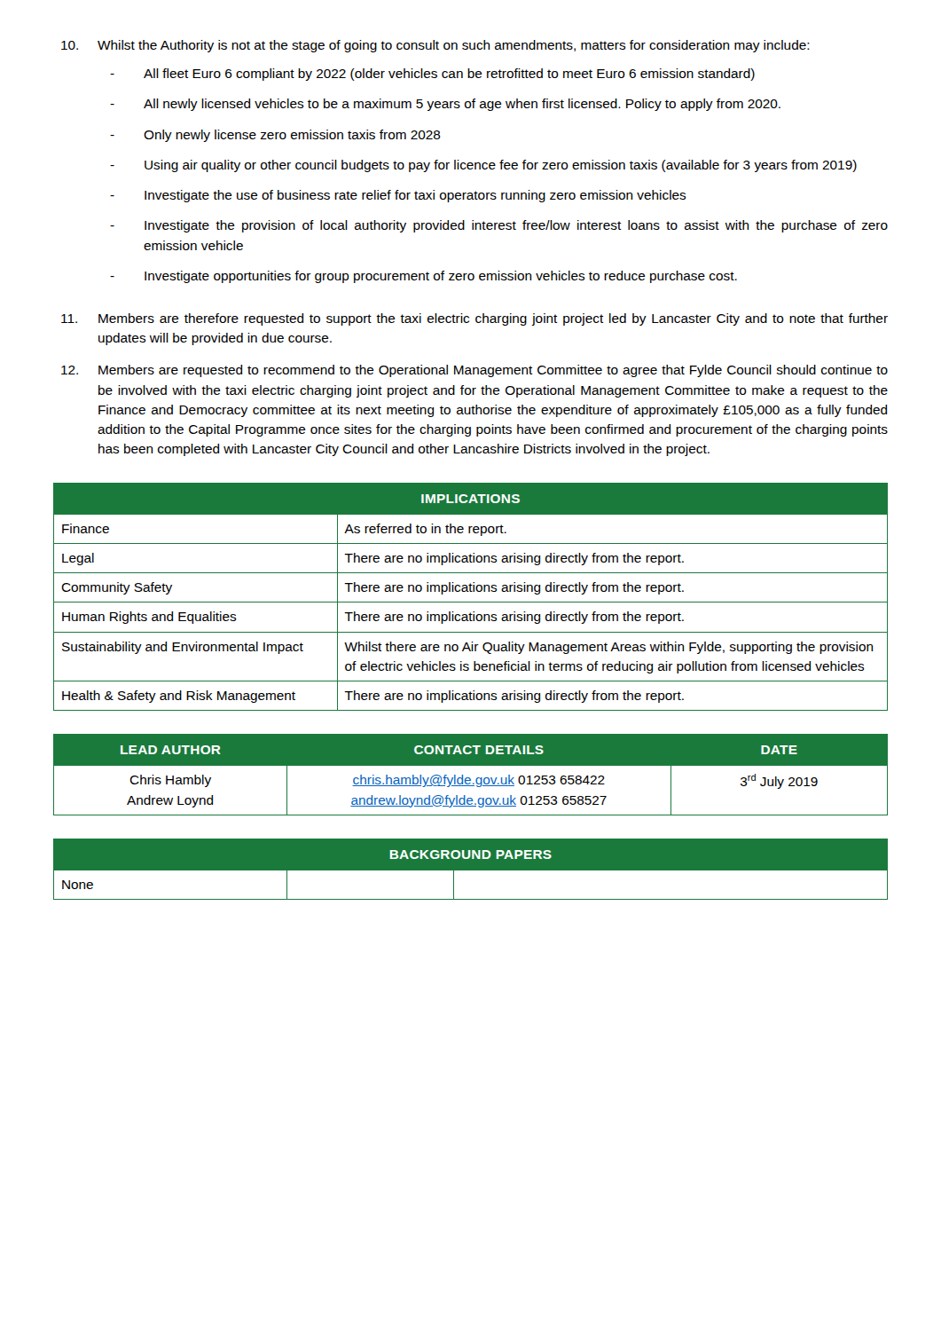Whilst the Authority is not at the stage of going to consult on such amendments, matters for consideration may include:
All fleet Euro 6 compliant by 2022 (older vehicles can be retrofitted to meet Euro 6 emission standard)
All newly licensed vehicles to be a maximum 5 years of age when first licensed. Policy to apply from 2020.
Only newly license zero emission taxis from 2028
Using air quality or other council budgets to pay for licence fee for zero emission taxis (available for 3 years from 2019)
Investigate the use of business rate relief for taxi operators running zero emission vehicles
Investigate the provision of local authority provided interest free/low interest loans to assist with the purchase of zero emission vehicle
Investigate opportunities for group procurement of zero emission vehicles to reduce purchase cost.
Members are therefore requested to support the taxi electric charging joint project led by Lancaster City and to note that further updates will be provided in due course.
Members are requested to recommend to the Operational Management Committee to agree that Fylde Council should continue to be involved with the taxi electric charging joint project and for the Operational Management Committee to make a request to the Finance and Democracy committee at its next meeting to authorise the expenditure of approximately £105,000 as a fully funded addition to the Capital Programme once sites for the charging points have been confirmed and procurement of the charging points has been completed with Lancaster City Council and other Lancashire Districts involved in the project.
| IMPLICATIONS |
| --- |
| Finance | As referred to in the report. |
| Legal | There are no implications arising directly from the report. |
| Community Safety | There are no implications arising directly from the report. |
| Human Rights and Equalities | There are no implications arising directly from the report. |
| Sustainability and Environmental Impact | Whilst there are no Air Quality Management Areas within Fylde, supporting the provision of electric vehicles is beneficial in terms of reducing air pollution from licensed vehicles |
| Health & Safety and Risk Management | There are no implications arising directly from the report. |
| LEAD AUTHOR | CONTACT DETAILS | DATE |
| --- | --- | --- |
| Chris Hambly Andrew Loynd | chris.hambly@fylde.gov.uk 01253 658422 andrew.loynd@fylde.gov.uk 01253 658527 | 3 rd July 2019 |
| BACKGROUND PAPERS |
| --- |
| None | | |